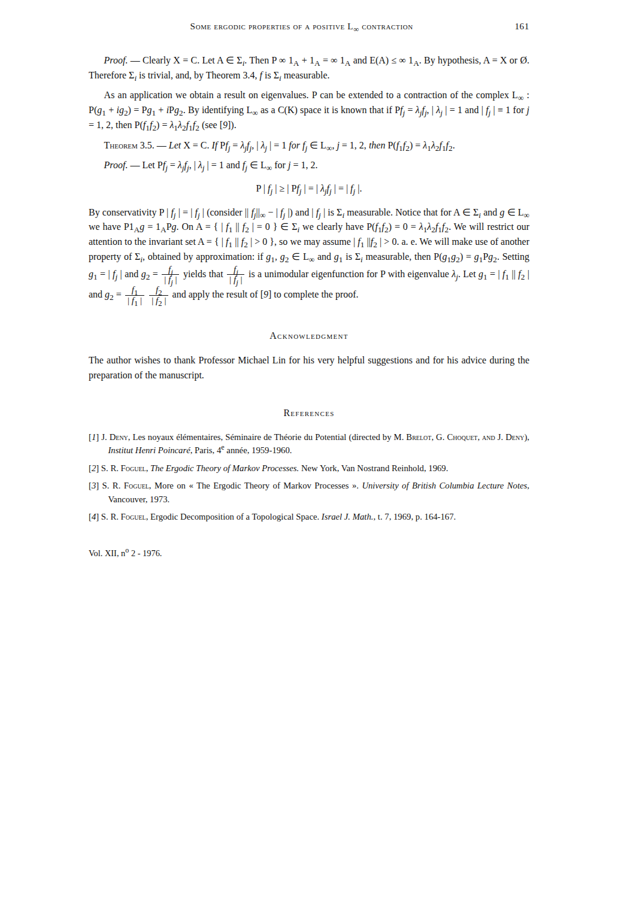Some ergodic properties of a positive L∞ contraction 161
Proof. — Clearly X = C. Let A ∈ Σi. Then P ∞ 1A + 1A = ∞ 1A and E(A) ≤ ∞ 1A. By hypothesis, A = X or Ø. Therefore Σi is trivial, and, by Theorem 3.4, f is Σi measurable.
As an application we obtain a result on eigenvalues. P can be extended to a contraction of the complex L∞ : P(g1 + ig2) = Pg1 + i Pg2. By identifying L∞ as a C(K) space it is known that if Pfj = λjfj, | λj | = 1 and | fj | ≡ 1 for j = 1, 2, then P(f1f2) = λ1λ2f1f2 (see [9]).
Theorem 3.5. — Let X = C. If Pfj = λjfj, | λj | = 1 for fj ∈ L∞, j = 1, 2, then P(f1f2) = λ1λ2f1f2.
Proof. — Let Pfj = λjfj, | λj | = 1 and fj ∈ L∞ for j = 1, 2.
P | fj | ≥ | Pfj | = | λjfj | = | fj |.
By conservativity P | fj | = | fj | (consider || fj||∞ − | fj |) and | fj | is Σi measurable. Notice that for A ∈ Σi and g ∈ L∞ we have P1Ag = 1APg. On A = { | f1 || f2 | = 0 } ∈ Σi we clearly have P(f1f2) = 0 = λ1λ2f1f2. We will restrict our attention to the invariant set A = { | f1 || f2 | > 0 }, so we may assume | f1 ||f2 | > 0. a. e. We will make use of another property of Σi, obtained by approximation: if g1, g2 ∈ L∞ and g1 is Σi measurable, then P(g1g2) = g1Pg2. Setting g1 = | fj | and g2 = fj| fj | yields that fj| fj | is a unimodular eigenfunction for P with eigenvalue λj. Let g1 = | f1 || f2 | and g2 = f1| f1 | f2| f2 | and apply the result of [9] to complete the proof.
Acknowledgment
The author wishes to thank Professor Michael Lin for his very helpful suggestions and for his advice during the preparation of the manuscript.
References
[1] J. Deny, Les noyaux élémentaires, Séminaire de Théorie du Potential (directed by M. Brelot, G. Choquet, and J. Deny), Institut Henri Poincaré, Paris, 4e année, 1959-1960.
[2] S. R. Foguel, The Ergodic Theory of Markov Processes. New York, Van Nostrand Reinhold, 1969.
[3] S. R. Foguel, More on « The Ergodic Theory of Markov Processes ». University of British Columbia Lecture Notes, Vancouver, 1973.
[4] S. R. Foguel, Ergodic Decomposition of a Topological Space. Israel J. Math., t. 7, 1969, p. 164-167.
Vol. XII, no 2 - 1976.